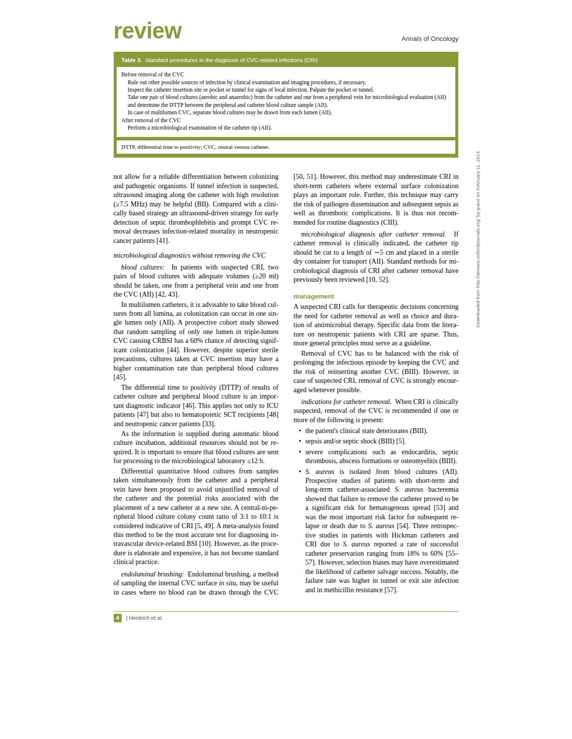Downloaded from http://annonc.oxfordjournals.org/ by guest on February 11, 2014
review
Annals of Oncology
Table 3. Standard procedures in the diagnosis of CVC-related infections (CRI)
Before removal of the CVC
Rule out other possible sources of infection by clinical examination and imaging procedures, if necessary.
Inspect the catheter insertion site or pocket or tunnel for signs of local infection. Palpate the pocket or tunnel.
Take one pair of blood cultures (aerobic and anaerobic) from the catheter and one from a peripheral vein for microbiological evaluation (AII) and determine the DTTP between the peripheral and catheter blood culture sample (AII).
In case of multilumen CVC, separate blood cultures may be drawn from each lumen (AII).
After removal of the CVC
Perform a microbiological examination of the catheter tip (AII).
DTTP, differential time to positivity; CVC, central venous catheter.
not allow for a reliable differentiation between colonizing and pathogenic organisms. If tunnel infection is suspected, ultrasound imaging along the catheter with high resolution (≥7.5 MHz) may be helpful (BII). Compared with a clinically based strategy an ultrasound-driven strategy for early detection of septic thrombophlebitis and prompt CVC removal decreases infection-related mortality in neutropenic cancer patients [41].
microbiological diagnostics without removing the CVC
blood cultures: In patients with suspected CRI, two pairs of blood cultures with adequate volumes (≥20 ml) should be taken, one from a peripheral vein and one from the CVC (AII) [42, 43].
In multilumen catheters, it is advisable to take blood cultures from all lumina, as colonization can occur in one single lumen only (AII). A prospective cohort study showed that random sampling of only one lumen in triple-lumen CVC causing CRBSI has a 60% chance of detecting significant colonization [44]. However, despite superior sterile precautions, cultures taken at CVC insertion may have a higher contamination rate than peripheral blood cultures [45].
The differential time to positivity (DTTP) of results of catheter culture and peripheral blood culture is an important diagnostic indicator [46]. This applies not only to ICU patients [47] but also to hematopoietic SCT recipients [48] and neutropenic cancer patients [33].
As the information is supplied during automatic blood culture incubation, additional resources should not be required. It is important to ensure that blood cultures are sent for processing to the microbiological laboratory ≤12 h.
Differential quantitative blood cultures from samples taken simultaneously from the catheter and a peripheral vein have been proposed to avoid unjustified removal of the catheter and the potential risks associated with the placement of a new catheter at a new site. A central-to-peripheral blood culture colony count ratio of 3:1 to 10:1 is considered indicative of CRI [5, 49]. A meta-analysis found this method to be the most accurate test for diagnosing intravascular device-related BSI [10]. However, as the procedure is elaborate and expensive, it has not become standard clinical practice.
endoluminal brushing: Endoluminal brushing, a method of sampling the internal CVC surface in situ, may be useful in cases where no blood can be drawn through the CVC [50, 51]. However, this method may underestimate CRI in short-term catheters where external surface colonization plays an important role. Further, this technique may carry the risk of pathogen dissemination and subsequent sepsis as well as thrombotic complications. It is thus not recommended for routine diagnostics (CIII).
microbiological diagnosis after catheter removal. If catheter removal is clinically indicated, the catheter tip should be cut to a length of ∼5 cm and placed in a sterile dry container for transport (AII). Standard methods for microbiological diagnosis of CRI after catheter removal have previously been reviewed [10, 52].
management
A suspected CRI calls for therapeutic decisions concerning the need for catheter removal as well as choice and duration of antimicrobial therapy. Specific data from the literature on neutropenic patients with CRI are sparse. Thus, more general principles must serve as a guideline.
Removal of CVC has to be balanced with the risk of prolonging the infectious episode by keeping the CVC and the risk of reinserting another CVC (BIII). However, in case of suspected CRI, removal of CVC is strongly encouraged whenever possible.
indications for catheter removal. When CRI is clinically suspected, removal of the CVC is recommended if one or more of the following is present:
the patient's clinical state deteriorates (BIII).
sepsis and/or septic shock (BIII) [5].
severe complications such as endocarditis, septic thrombosis, abscess formations or osteomyelitis (BIII).
S. aureus is isolated from blood cultures (AII). Prospective studies of patients with short-term and long-term catheter-associated S. aureus bacteremia showed that failure to remove the catheter proved to be a significant risk for hematogenous spread [53] and was the most important risk factor for subsequent relapse or death due to S. aureus [54]. Three retrospective studies in patients with Hickman catheters and CRI due to S. aureus reported a rate of successful catheter preservation ranging from 18% to 60% [55–57]. However, selection biases may have overestimated the likelihood of catheter salvage success. Notably, the failure rate was higher in tunnel or exit site infection and in methicillin resistance [57].
4 | Hentrich et al.